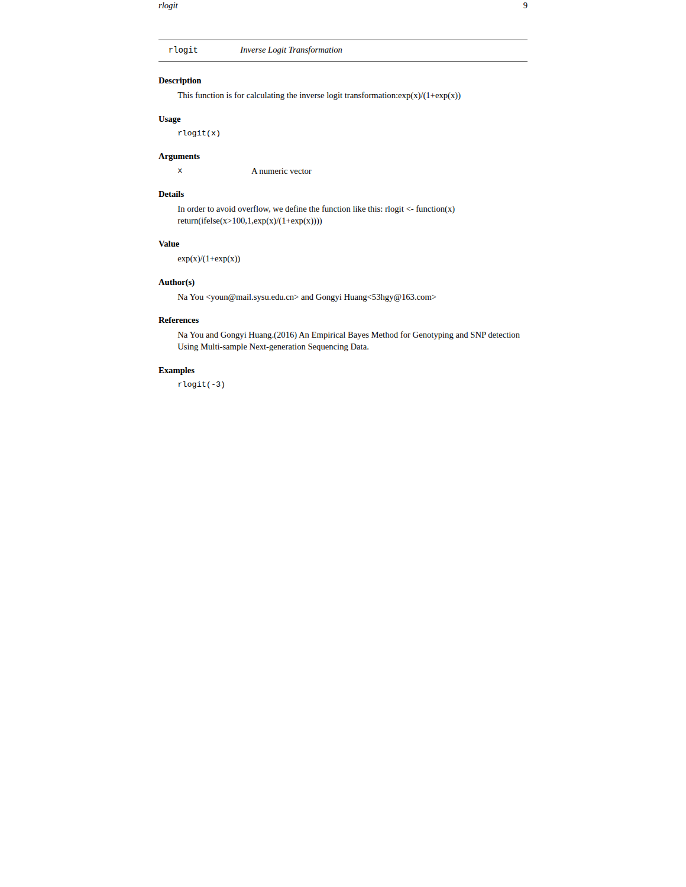rlogit 9
| rlogit | Inverse Logit Transformation | |
Description
This function is for calculating the inverse logit transformation:exp(x)/(1+exp(x))
Usage
rlogit(x)
Arguments
x
A numeric vector
Details
In order to avoid overflow, we define the function like this: rlogit <- function(x) return(ifelse(x>100,1,exp(x)/(1+exp(x))))
Value
exp(x)/(1+exp(x))
Author(s)
Na You <youn@mail.sysu.edu.cn> and Gongyi Huang<53hgy@163.com>
References
Na You and Gongyi Huang.(2016) An Empirical Bayes Method for Genotyping and SNP detection Using Multi-sample Next-generation Sequencing Data.
Examples
rlogit(-3)